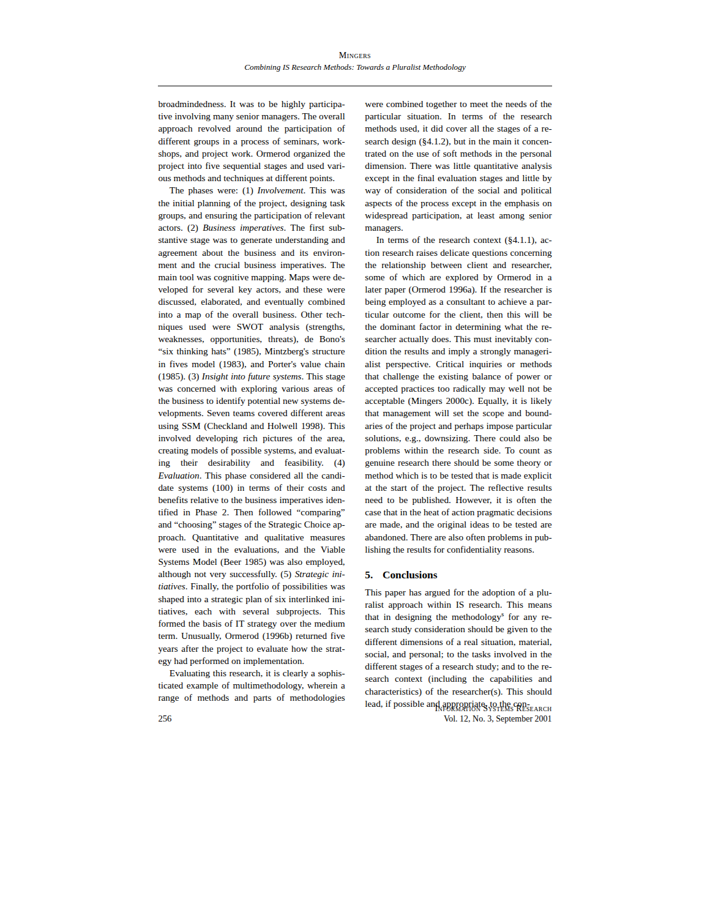Mingers
Combining IS Research Methods: Towards a Pluralist Methodology
broadmindedness. It was to be highly participative involving many senior managers. The overall approach revolved around the participation of different groups in a process of seminars, workshops, and project work. Ormerod organized the project into five sequential stages and used various methods and techniques at different points.
The phases were: (1) Involvement. This was the initial planning of the project, designing task groups, and ensuring the participation of relevant actors. (2) Business imperatives. The first substantive stage was to generate understanding and agreement about the business and its environment and the crucial business imperatives. The main tool was cognitive mapping. Maps were developed for several key actors, and these were discussed, elaborated, and eventually combined into a map of the overall business. Other techniques used were SWOT analysis (strengths, weaknesses, opportunities, threats), de Bono's “six thinking hats” (1985), Mintzberg's structure in fives model (1983), and Porter's value chain (1985). (3) Insight into future systems. This stage was concerned with exploring various areas of the business to identify potential new systems developments. Seven teams covered different areas using SSM (Checkland and Holwell 1998). This involved developing rich pictures of the area, creating models of possible systems, and evaluating their desirability and feasibility. (4) Evaluation. This phase considered all the candidate systems (100) in terms of their costs and benefits relative to the business imperatives identified in Phase 2. Then followed “comparing” and “choosing” stages of the Strategic Choice approach. Quantitative and qualitative measures were used in the evaluations, and the Viable Systems Model (Beer 1985) was also employed, although not very successfully. (5) Strategic initiatives. Finally, the portfolio of possibilities was shaped into a strategic plan of six interlinked initiatives, each with several subprojects. This formed the basis of IT strategy over the medium term. Unusually, Ormerod (1996b) returned five years after the project to evaluate how the strategy had performed on implementation.
Evaluating this research, it is clearly a sophisticated example of multimethodology, wherein a range of methods and parts of methodologies were combined together to meet the needs of the particular situation. In terms of the research methods used, it did cover all the stages of a research design (§4.1.2), but in the main it concentrated on the use of soft methods in the personal dimension. There was little quantitative analysis except in the final evaluation stages and little by way of consideration of the social and political aspects of the process except in the emphasis on widespread participation, at least among senior managers.
In terms of the research context (§4.1.1), action research raises delicate questions concerning the relationship between client and researcher, some of which are explored by Ormerod in a later paper (Ormerod 1996a). If the researcher is being employed as a consultant to achieve a particular outcome for the client, then this will be the dominant factor in determining what the researcher actually does. This must inevitably condition the results and imply a strongly managerialist perspective. Critical inquiries or methods that challenge the existing balance of power or accepted practices too radically may well not be acceptable (Mingers 2000c). Equally, it is likely that management will set the scope and boundaries of the project and perhaps impose particular solutions, e.g., downsizing. There could also be problems within the research side. To count as genuine research there should be some theory or method which is to be tested that is made explicit at the start of the project. The reflective results need to be published. However, it is often the case that in the heat of action pragmatic decisions are made, and the original ideas to be tested are abandoned. There are also often problems in publishing the results for confidentiality reasons.
5. Conclusions
This paper has argued for the adoption of a pluralist approach within IS research. This means that in designing the methodologys for any research study consideration should be given to the different dimensions of a real situation, material, social, and personal; to the tasks involved in the different stages of a research study; and to the research context (including the capabilities and characteristics) of the researcher(s). This should lead, if possible and appropriate, to the con-
256
Information Systems Research Vol. 12, No. 3, September 2001